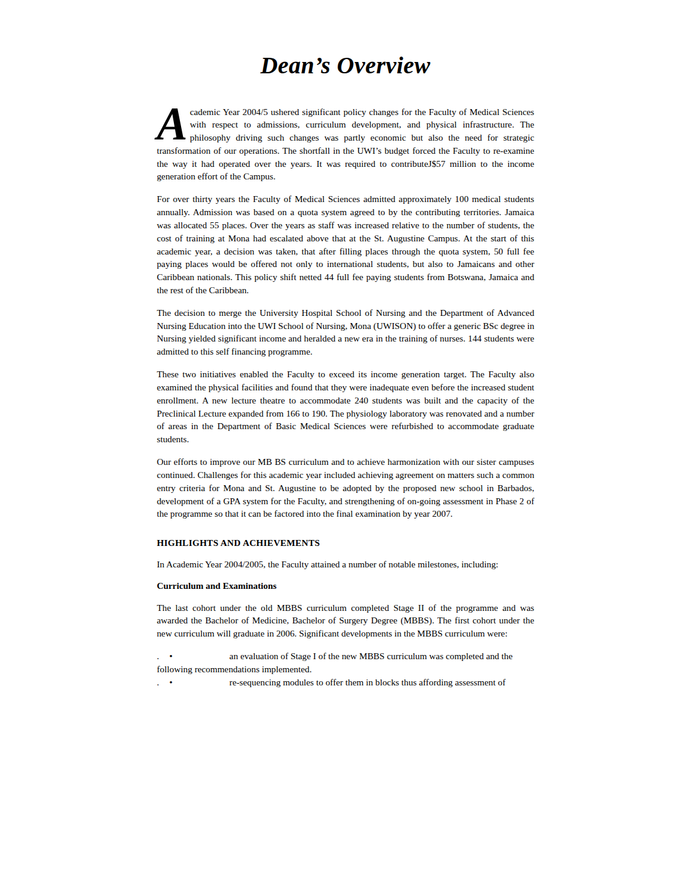Dean’s Overview
Academic Year 2004/5 ushered significant policy changes for the Faculty of Medical Sciences with respect to admissions, curriculum development, and physical infrastructure. The philosophy driving such changes was partly economic but also the need for strategic transformation of our operations. The shortfall in the UWI’s budget forced the Faculty to re-examine the way it had operated over the years. It was required to contributeJ$57 million to the income generation effort of the Campus.
For over thirty years the Faculty of Medical Sciences admitted approximately 100 medical students annually. Admission was based on a quota system agreed to by the contributing territories. Jamaica was allocated 55 places. Over the years as staff was increased relative to the number of students, the cost of training at Mona had escalated above that at the St. Augustine Campus. At the start of this academic year, a decision was taken, that after filling places through the quota system, 50 full fee paying places would be offered not only to international students, but also to Jamaicans and other Caribbean nationals. This policy shift netted 44 full fee paying students from Botswana, Jamaica and the rest of the Caribbean.
The decision to merge the University Hospital School of Nursing and the Department of Advanced Nursing Education into the UWI School of Nursing, Mona (UWISON) to offer a generic BSc degree in Nursing yielded significant income and heralded a new era in the training of nurses. 144 students were admitted to this self financing programme.
These two initiatives enabled the Faculty to exceed its income generation target. The Faculty also examined the physical facilities and found that they were inadequate even before the increased student enrollment. A new lecture theatre to accommodate 240 students was built and the capacity of the Preclinical Lecture expanded from 166 to 190. The physiology laboratory was renovated and a number of areas in the Department of Basic Medical Sciences were refurbished to accommodate graduate students.
Our efforts to improve our MB BS curriculum and to achieve harmonization with our sister campuses continued. Challenges for this academic year included achieving agreement on matters such a common entry criteria for Mona and St. Augustine to be adopted by the proposed new school in Barbados, development of a GPA system for the Faculty, and strengthening of on-going assessment in Phase 2 of the programme so that it can be factored into the final examination by year 2007.
HIGHLIGHTS AND ACHIEVEMENTS
In Academic Year 2004/2005, the Faculty attained a number of notable milestones, including:
Curriculum and Examinations
The last cohort under the old MBBS curriculum completed Stage II of the programme and was awarded the Bachelor of Medicine, Bachelor of Surgery Degree (MBBS). The first cohort under the new curriculum will graduate in 2006. Significant developments in the MBBS curriculum were:
.•an evaluation of Stage I of the new MBBS curriculum was completed and the
following recommendations implemented.
.•re-sequencing modules to offer them in blocks thus affording assessment of